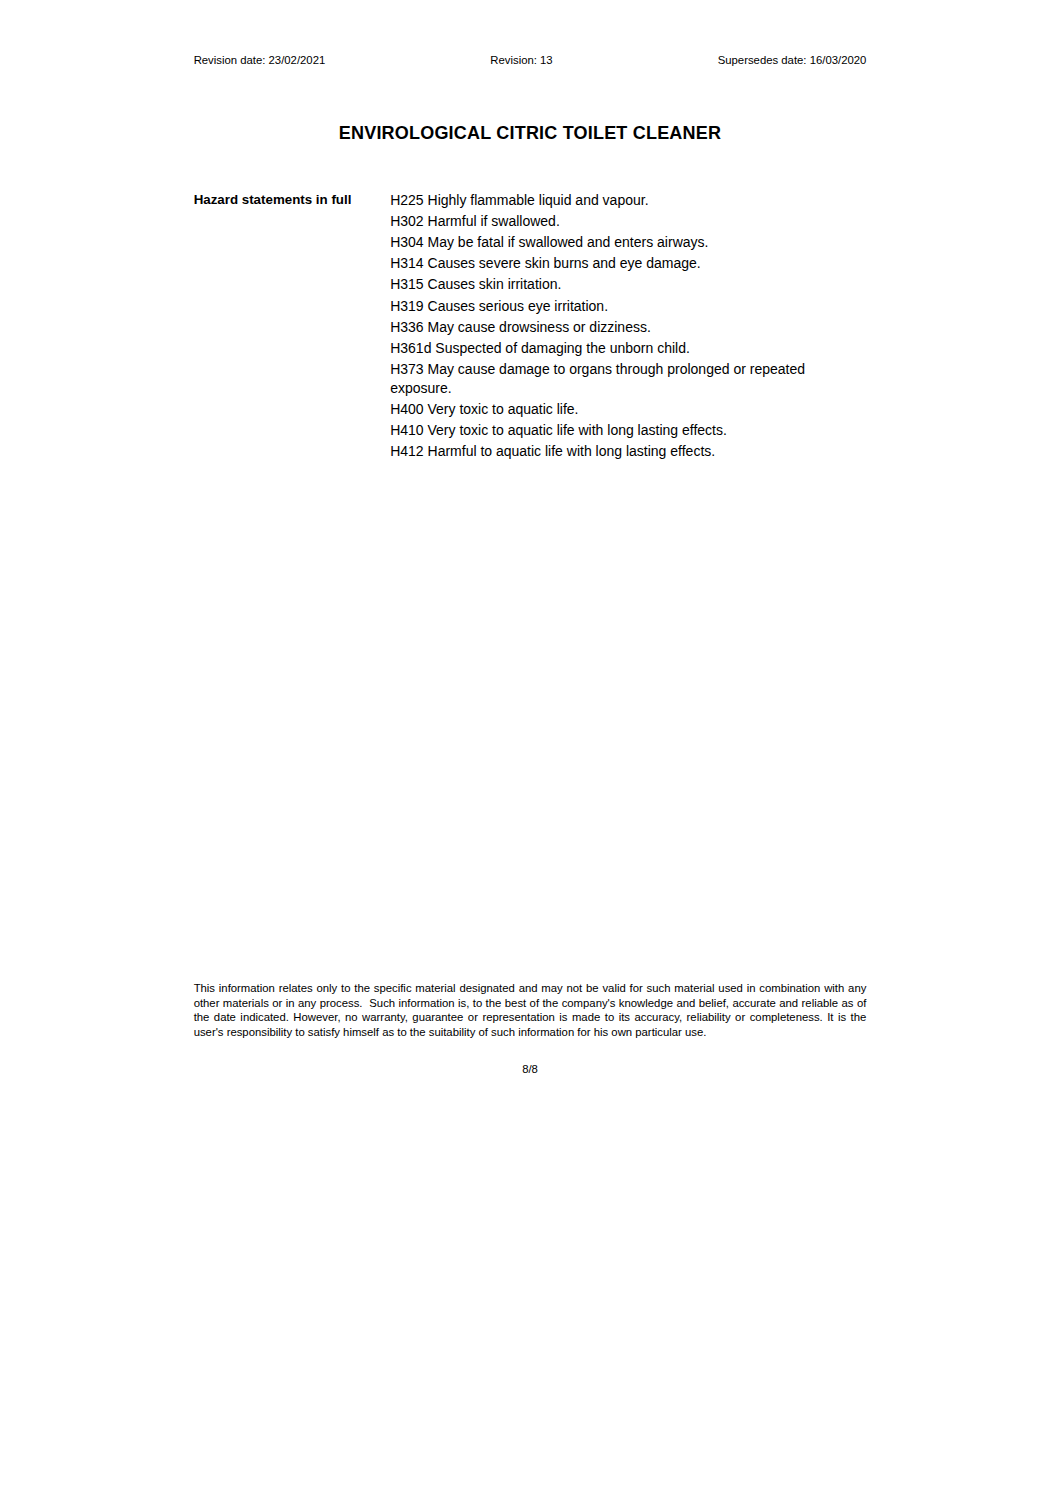Revision date: 23/02/2021 Revision: 13 Supersedes date: 16/03/2020
ENVIROLOGICAL CITRIC TOILET CLEANER
Hazard statements in full
H225 Highly flammable liquid and vapour.
H302 Harmful if swallowed.
H304 May be fatal if swallowed and enters airways.
H314 Causes severe skin burns and eye damage.
H315 Causes skin irritation.
H319 Causes serious eye irritation.
H336 May cause drowsiness or dizziness.
H361d Suspected of damaging the unborn child.
H373 May cause damage to organs through prolonged or repeated exposure.
H400 Very toxic to aquatic life.
H410 Very toxic to aquatic life with long lasting effects.
H412 Harmful to aquatic life with long lasting effects.
This information relates only to the specific material designated and may not be valid for such material used in combination with any other materials or in any process. Such information is, to the best of the company's knowledge and belief, accurate and reliable as of the date indicated. However, no warranty, guarantee or representation is made to its accuracy, reliability or completeness. It is the user's responsibility to satisfy himself as to the suitability of such information for his own particular use.
8/8